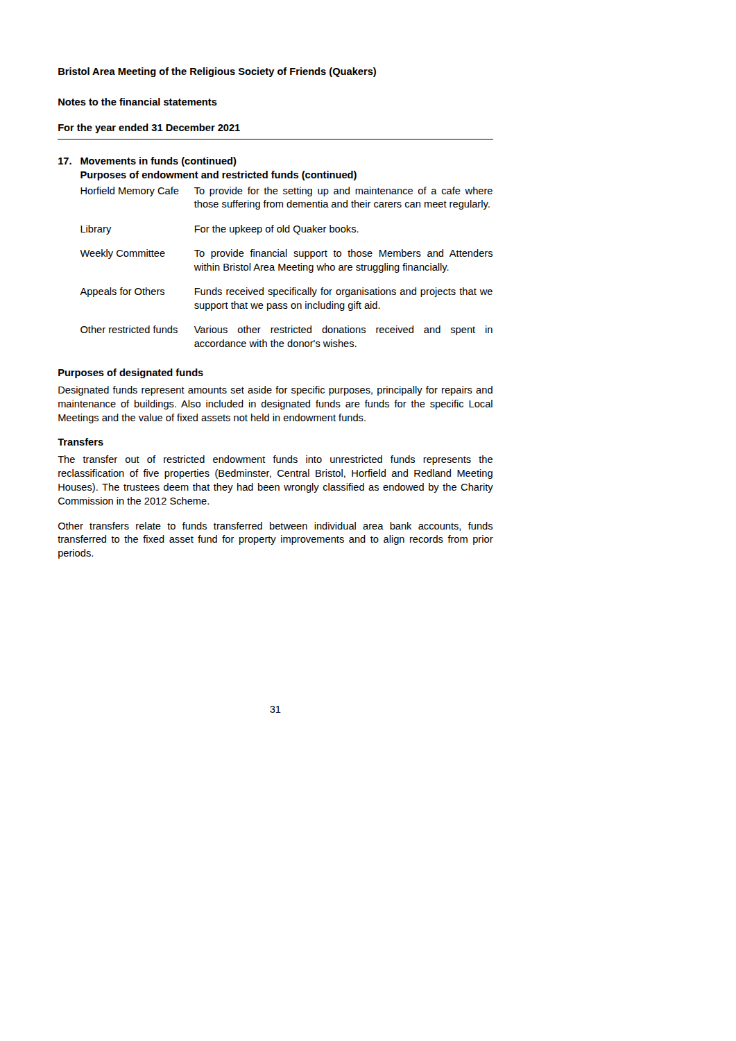Bristol Area Meeting of the Religious Society of Friends (Quakers)
Notes to the financial statements
For the year ended 31 December 2021
17.
Movements in funds (continued)
Purposes of endowment and restricted funds (continued)
| Horfield Memory Cafe | To provide for the setting up and maintenance of a cafe where those suffering from dementia and their carers can meet regularly. |
| Library | For the upkeep of old Quaker books. |
| Weekly Committee | To provide financial support to those Members and Attenders within Bristol Area Meeting who are struggling financially. |
| Appeals for Others | Funds received specifically for organisations and projects that we support that we pass on including gift aid. |
| Other restricted funds | Various other restricted donations received and spent in accordance with the donor's wishes. |
Purposes of designated funds
Designated funds represent amounts set aside for specific purposes, principally for repairs and maintenance of buildings. Also included in designated funds are funds for the specific Local Meetings and the value of fixed assets not held in endowment funds.
Transfers
The transfer out of restricted endowment funds into unrestricted funds represents the reclassification of five properties (Bedminster, Central Bristol, Horfield and Redland Meeting Houses). The trustees deem that they had been wrongly classified as endowed by the Charity Commission in the 2012 Scheme.
Other transfers relate to funds transferred between individual area bank accounts, funds transferred to the fixed asset fund for property improvements and to align records from prior periods.
31